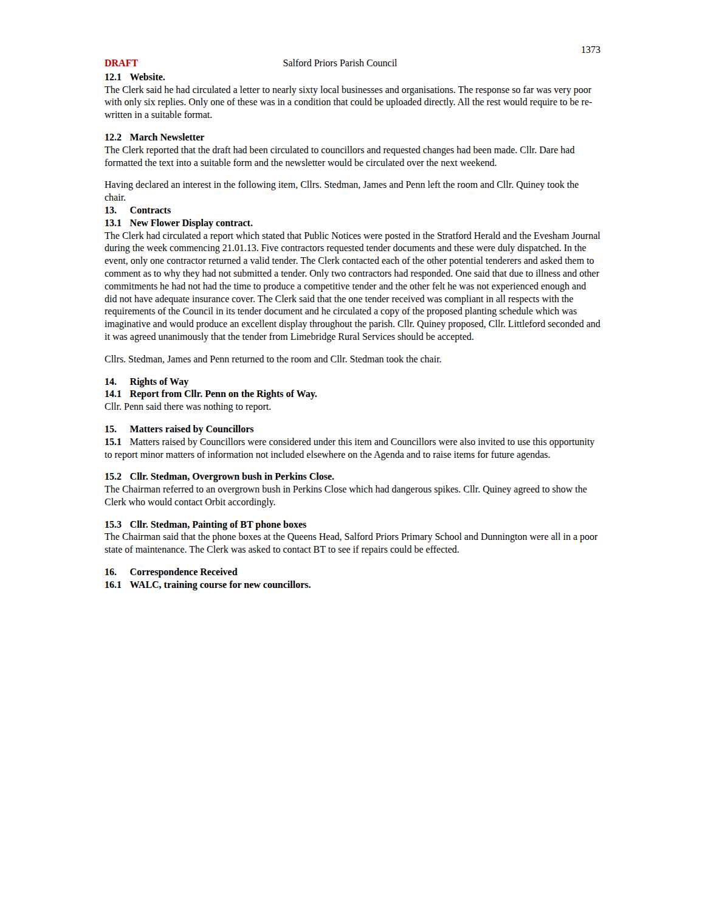1373
DRAFT Salford Priors Parish Council
12.1 Website.
The Clerk said he had circulated a letter to nearly sixty local businesses and organisations. The response so far was very poor with only six replies. Only one of these was in a condition that could be uploaded directly. All the rest would require to be re-written in a suitable format.
12.2 March Newsletter
The Clerk reported that the draft had been circulated to councillors and requested changes had been made. Cllr. Dare had formatted the text into a suitable form and the newsletter would be circulated over the next weekend.
Having declared an interest in the following item, Cllrs. Stedman, James and Penn left the room and Cllr. Quiney took the chair.
13. Contracts
13.1 New Flower Display contract.
The Clerk had circulated a report which stated that Public Notices were posted in the Stratford Herald and the Evesham Journal during the week commencing 21.01.13. Five contractors requested tender documents and these were duly dispatched. In the event, only one contractor returned a valid tender. The Clerk contacted each of the other potential tenderers and asked them to comment as to why they had not submitted a tender. Only two contractors had responded. One said that due to illness and other commitments he had not had the time to produce a competitive tender and the other felt he was not experienced enough and did not have adequate insurance cover. The Clerk said that the one tender received was compliant in all respects with the requirements of the Council in its tender document and he circulated a copy of the proposed planting schedule which was imaginative and would produce an excellent display throughout the parish. Cllr. Quiney proposed, Cllr. Littleford seconded and it was agreed unanimously that the tender from Limebridge Rural Services should be accepted.
Cllrs. Stedman, James and Penn returned to the room and Cllr. Stedman took the chair.
14. Rights of Way
14.1 Report from Cllr. Penn on the Rights of Way.
Cllr. Penn said there was nothing to report.
15. Matters raised by Councillors
15.1 Matters raised by Councillors were considered under this item and Councillors were also invited to use this opportunity to report minor matters of information not included elsewhere on the Agenda and to raise items for future agendas.
15.2 Cllr. Stedman, Overgrown bush in Perkins Close.
The Chairman referred to an overgrown bush in Perkins Close which had dangerous spikes. Cllr. Quiney agreed to show the Clerk who would contact Orbit accordingly.
15.3 Cllr. Stedman, Painting of BT phone boxes
The Chairman said that the phone boxes at the Queens Head, Salford Priors Primary School and Dunnington were all in a poor state of maintenance. The Clerk was asked to contact BT to see if repairs could be effected.
16. Correspondence Received
16.1 WALC, training course for new councillors.